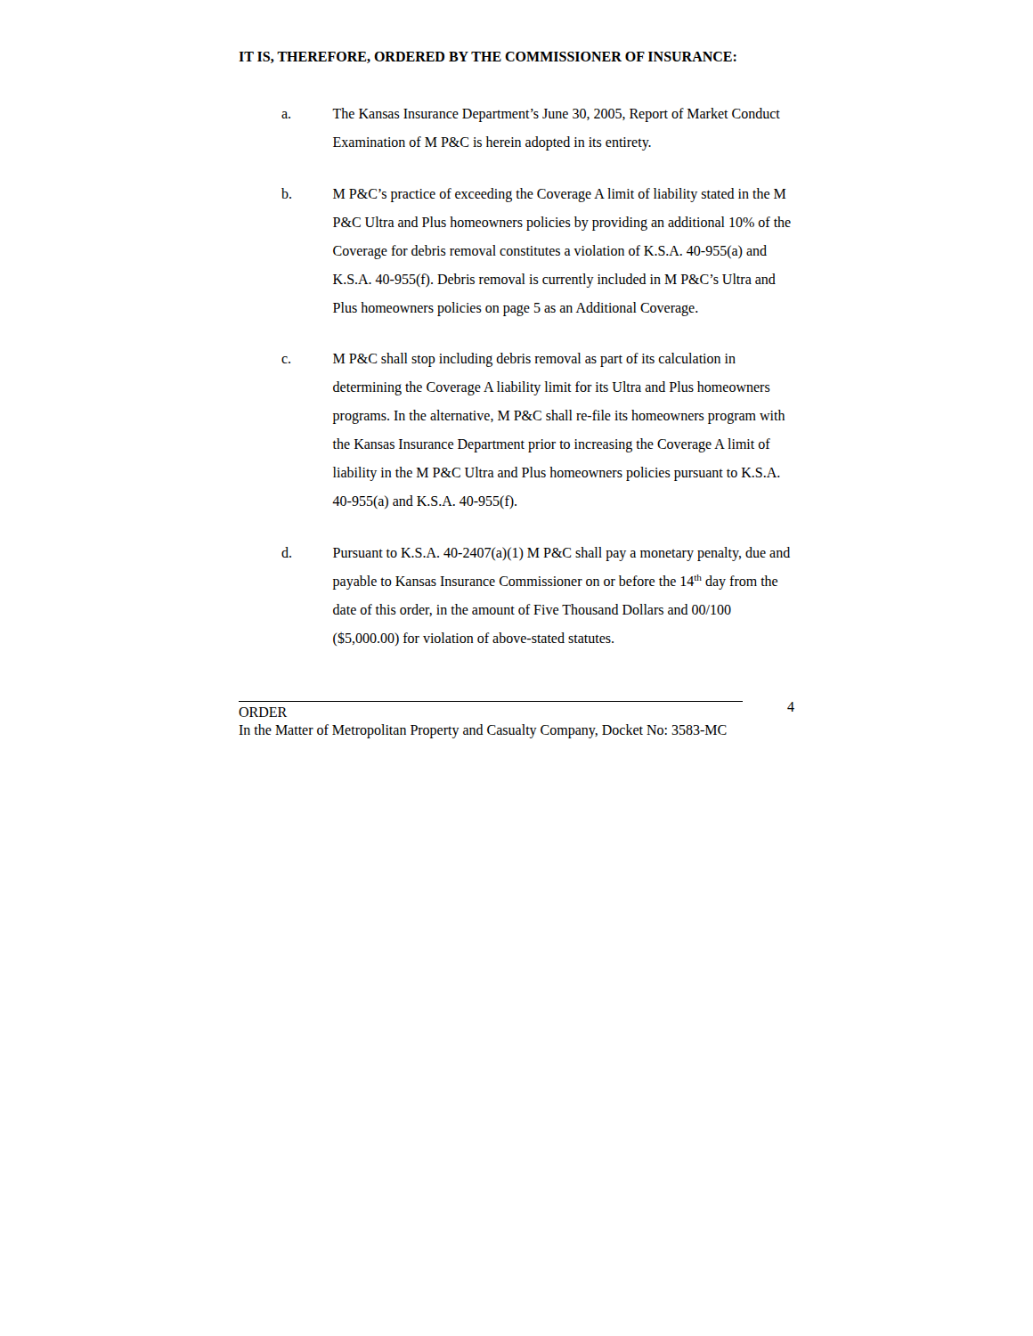IT IS, THEREFORE, ORDERED BY THE COMMISSIONER OF INSURANCE:
a. The Kansas Insurance Department’s June 30, 2005, Report of Market Conduct Examination of M P&C is herein adopted in its entirety.
b. M P&C’s practice of exceeding the Coverage A limit of liability stated in the M P&C Ultra and Plus homeowners policies by providing an additional 10% of the Coverage for debris removal constitutes a violation of K.S.A. 40-955(a) and K.S.A. 40-955(f). Debris removal is currently included in M P&C’s Ultra and Plus homeowners policies on page 5 as an Additional Coverage.
c. M P&C shall stop including debris removal as part of its calculation in determining the Coverage A liability limit for its Ultra and Plus homeowners programs. In the alternative, M P&C shall re-file its homeowners program with the Kansas Insurance Department prior to increasing the Coverage A limit of liability in the M P&C Ultra and Plus homeowners policies pursuant to K.S.A. 40-955(a) and K.S.A. 40-955(f).
d. Pursuant to K.S.A. 40-2407(a)(1) M P&C shall pay a monetary penalty, due and payable to Kansas Insurance Commissioner on or before the 14th day from the date of this order, in the amount of Five Thousand Dollars and 00/100 ($5,000.00) for violation of above-stated statutes.
4
ORDER
In the Matter of Metropolitan Property and Casualty Company, Docket No: 3583-MC